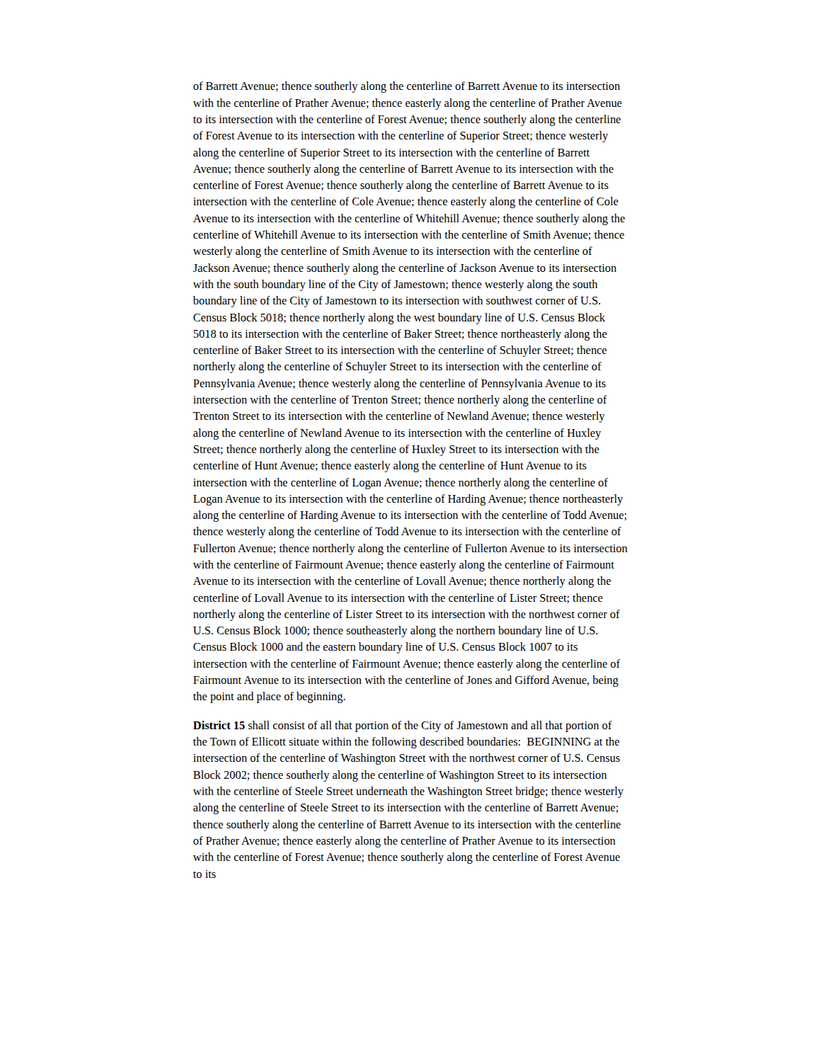of Barrett Avenue; thence southerly along the centerline of Barrett Avenue to its intersection with the centerline of Prather Avenue; thence easterly along the centerline of Prather Avenue to its intersection with the centerline of Forest Avenue; thence southerly along the centerline of Forest Avenue to its intersection with the centerline of Superior Street; thence westerly along the centerline of Superior Street to its intersection with the centerline of Barrett Avenue; thence southerly along the centerline of Barrett Avenue to its intersection with the centerline of Forest Avenue; thence southerly along the centerline of Barrett Avenue to its intersection with the centerline of Cole Avenue; thence easterly along the centerline of Cole Avenue to its intersection with the centerline of Whitehill Avenue; thence southerly along the centerline of Whitehill Avenue to its intersection with the centerline of Smith Avenue; thence westerly along the centerline of Smith Avenue to its intersection with the centerline of Jackson Avenue; thence southerly along the centerline of Jackson Avenue to its intersection with the south boundary line of the City of Jamestown; thence westerly along the south boundary line of the City of Jamestown to its intersection with southwest corner of U.S. Census Block 5018; thence northerly along the west boundary line of U.S. Census Block 5018 to its intersection with the centerline of Baker Street; thence northeasterly along the centerline of Baker Street to its intersection with the centerline of Schuyler Street; thence northerly along the centerline of Schuyler Street to its intersection with the centerline of Pennsylvania Avenue; thence westerly along the centerline of Pennsylvania Avenue to its intersection with the centerline of Trenton Street; thence northerly along the centerline of Trenton Street to its intersection with the centerline of Newland Avenue; thence westerly along the centerline of Newland Avenue to its intersection with the centerline of Huxley Street; thence northerly along the centerline of Huxley Street to its intersection with the centerline of Hunt Avenue; thence easterly along the centerline of Hunt Avenue to its intersection with the centerline of Logan Avenue; thence northerly along the centerline of Logan Avenue to its intersection with the centerline of Harding Avenue; thence northeasterly along the centerline of Harding Avenue to its intersection with the centerline of Todd Avenue; thence westerly along the centerline of Todd Avenue to its intersection with the centerline of Fullerton Avenue; thence northerly along the centerline of Fullerton Avenue to its intersection with the centerline of Fairmount Avenue; thence easterly along the centerline of Fairmount Avenue to its intersection with the centerline of Lovall Avenue; thence northerly along the centerline of Lovall Avenue to its intersection with the centerline of Lister Street; thence northerly along the centerline of Lister Street to its intersection with the northwest corner of U.S. Census Block 1000; thence southeasterly along the northern boundary line of U.S. Census Block 1000 and the eastern boundary line of U.S. Census Block 1007 to its intersection with the centerline of Fairmount Avenue; thence easterly along the centerline of Fairmount Avenue to its intersection with the centerline of Jones and Gifford Avenue, being the point and place of beginning.
District 15 shall consist of all that portion of the City of Jamestown and all that portion of the Town of Ellicott situate within the following described boundaries: BEGINNING at the intersection of the centerline of Washington Street with the northwest corner of U.S. Census Block 2002; thence southerly along the centerline of Washington Street to its intersection with the centerline of Steele Street underneath the Washington Street bridge; thence westerly along the centerline of Steele Street to its intersection with the centerline of Barrett Avenue; thence southerly along the centerline of Barrett Avenue to its intersection with the centerline of Prather Avenue; thence easterly along the centerline of Prather Avenue to its intersection with the centerline of Forest Avenue; thence southerly along the centerline of Forest Avenue to its